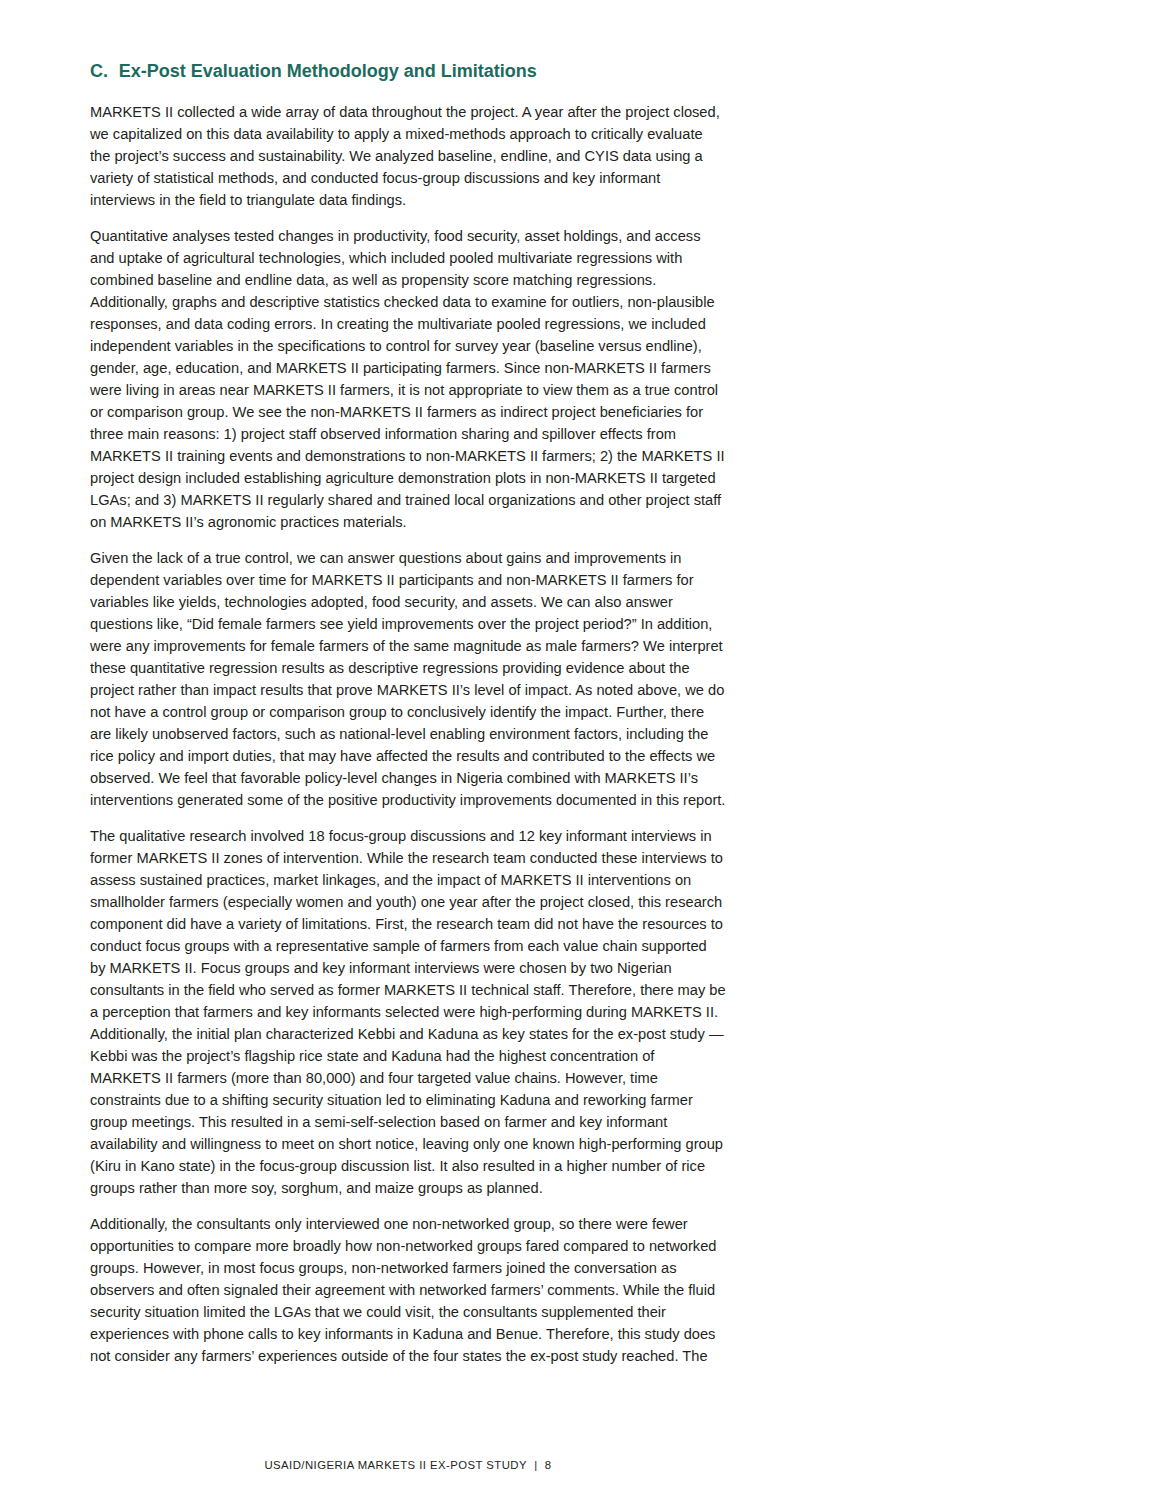C. Ex-Post Evaluation Methodology and Limitations
MARKETS II collected a wide array of data throughout the project. A year after the project closed, we capitalized on this data availability to apply a mixed-methods approach to critically evaluate the project’s success and sustainability. We analyzed baseline, endline, and CYIS data using a variety of statistical methods, and conducted focus-group discussions and key informant interviews in the field to triangulate data findings.
Quantitative analyses tested changes in productivity, food security, asset holdings, and access and uptake of agricultural technologies, which included pooled multivariate regressions with combined baseline and endline data, as well as propensity score matching regressions. Additionally, graphs and descriptive statistics checked data to examine for outliers, non-plausible responses, and data coding errors. In creating the multivariate pooled regressions, we included independent variables in the specifications to control for survey year (baseline versus endline), gender, age, education, and MARKETS II participating farmers. Since non-MARKETS II farmers were living in areas near MARKETS II farmers, it is not appropriate to view them as a true control or comparison group. We see the non-MARKETS II farmers as indirect project beneficiaries for three main reasons: 1) project staff observed information sharing and spillover effects from MARKETS II training events and demonstrations to non-MARKETS II farmers; 2) the MARKETS II project design included establishing agriculture demonstration plots in non-MARKETS II targeted LGAs; and 3) MARKETS II regularly shared and trained local organizations and other project staff on MARKETS II’s agronomic practices materials.
Given the lack of a true control, we can answer questions about gains and improvements in dependent variables over time for MARKETS II participants and non-MARKETS II farmers for variables like yields, technologies adopted, food security, and assets. We can also answer questions like, “Did female farmers see yield improvements over the project period?” In addition, were any improvements for female farmers of the same magnitude as male farmers? We interpret these quantitative regression results as descriptive regressions providing evidence about the project rather than impact results that prove MARKETS II’s level of impact. As noted above, we do not have a control group or comparison group to conclusively identify the impact. Further, there are likely unobserved factors, such as national-level enabling environment factors, including the rice policy and import duties, that may have affected the results and contributed to the effects we observed. We feel that favorable policy-level changes in Nigeria combined with MARKETS II’s interventions generated some of the positive productivity improvements documented in this report.
The qualitative research involved 18 focus-group discussions and 12 key informant interviews in former MARKETS II zones of intervention. While the research team conducted these interviews to assess sustained practices, market linkages, and the impact of MARKETS II interventions on smallholder farmers (especially women and youth) one year after the project closed, this research component did have a variety of limitations. First, the research team did not have the resources to conduct focus groups with a representative sample of farmers from each value chain supported by MARKETS II. Focus groups and key informant interviews were chosen by two Nigerian consultants in the field who served as former MARKETS II technical staff. Therefore, there may be a perception that farmers and key informants selected were high-performing during MARKETS II. Additionally, the initial plan characterized Kebbi and Kaduna as key states for the ex-post study — Kebbi was the project’s flagship rice state and Kaduna had the highest concentration of MARKETS II farmers (more than 80,000) and four targeted value chains. However, time constraints due to a shifting security situation led to eliminating Kaduna and reworking farmer group meetings. This resulted in a semi-self-selection based on farmer and key informant availability and willingness to meet on short notice, leaving only one known high-performing group (Kiru in Kano state) in the focus-group discussion list. It also resulted in a higher number of rice groups rather than more soy, sorghum, and maize groups as planned.
Additionally, the consultants only interviewed one non-networked group, so there were fewer opportunities to compare more broadly how non-networked groups fared compared to networked groups. However, in most focus groups, non-networked farmers joined the conversation as observers and often signaled their agreement with networked farmers’ comments. While the fluid security situation limited the LGAs that we could visit, the consultants supplemented their experiences with phone calls to key informants in Kaduna and Benue. Therefore, this study does not consider any farmers’ experiences outside of the four states the ex-post study reached. The
USAID/NIGERIA MARKETS II EX-POST STUDY | 8